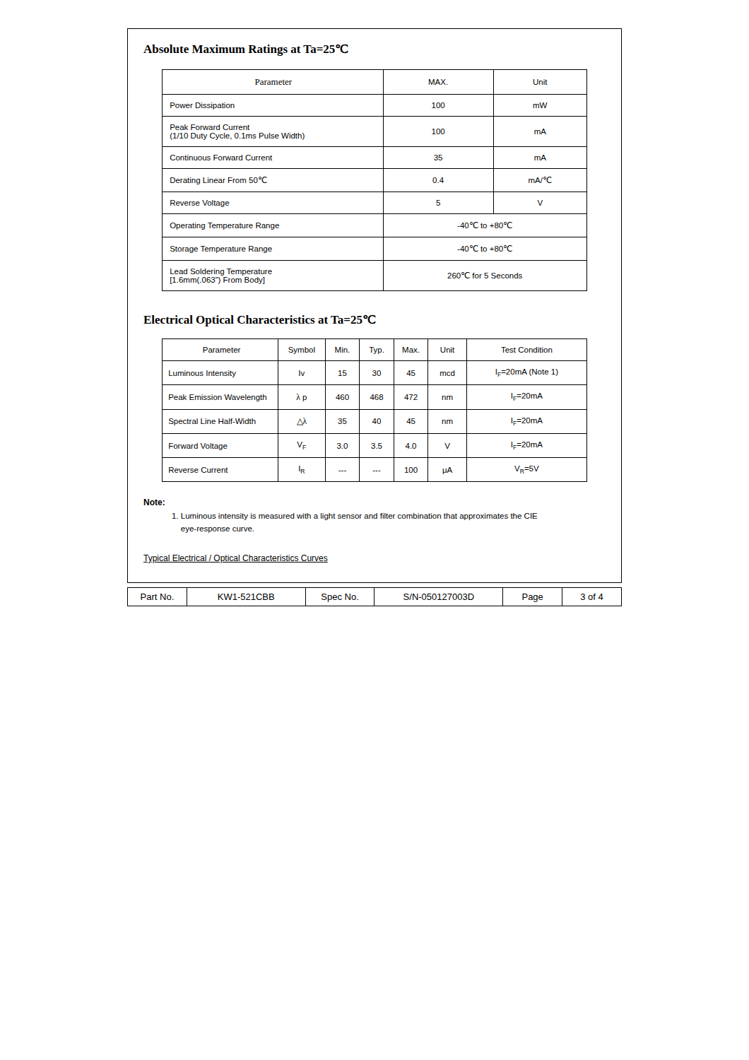Absolute Maximum Ratings at Ta=25℃
| Parameter | MAX. | Unit |
| Power Dissipation | 100 | mW |
| Peak Forward Current (1/10 Duty Cycle, 0.1ms Pulse Width) | 100 | mA |
| Continuous Forward Current | 35 | mA |
| Derating Linear From 50℃ | 0.4 | mA/℃ |
| Reverse Voltage | 5 | V |
| Operating Temperature Range | -40℃ to +80℃ |
| Storage Temperature Range | -40℃ to +80℃ |
| Lead Soldering Temperature [1.6mm(.063”) From Body] | 260℃ for 5 Seconds |
Electrical Optical Characteristics at Ta=25℃
| Parameter | Symbol | Min. | Typ. | Max. | Unit | Test Condition |
| Luminous Intensity | Iv | 15 | 30 | 45 | mcd | I F =20mA (Note 1) |
| Peak Emission Wavelength | λ p | 460 | 468 | 472 | nm | I F =20mA |
| Spectral Line Half-Width | △ λ | 35 | 40 | 45 | nm | I F =20mA |
| Forward Voltage | V F | 3.0 | 3.5 | 4.0 | V | I F =20mA |
| Reverse Current | I R | --- | --- | 100 | μA | V R =5V |
Note:
1. Luminous intensity is measured with a light sensor and filter combination that approximates the CIE
eye-response curve.
Typical Electrical / Optical Characteristics Curves
| Part No. | KW1-521CBB | Spec No. | S/N-050127003D | Page | 3 of 4 |